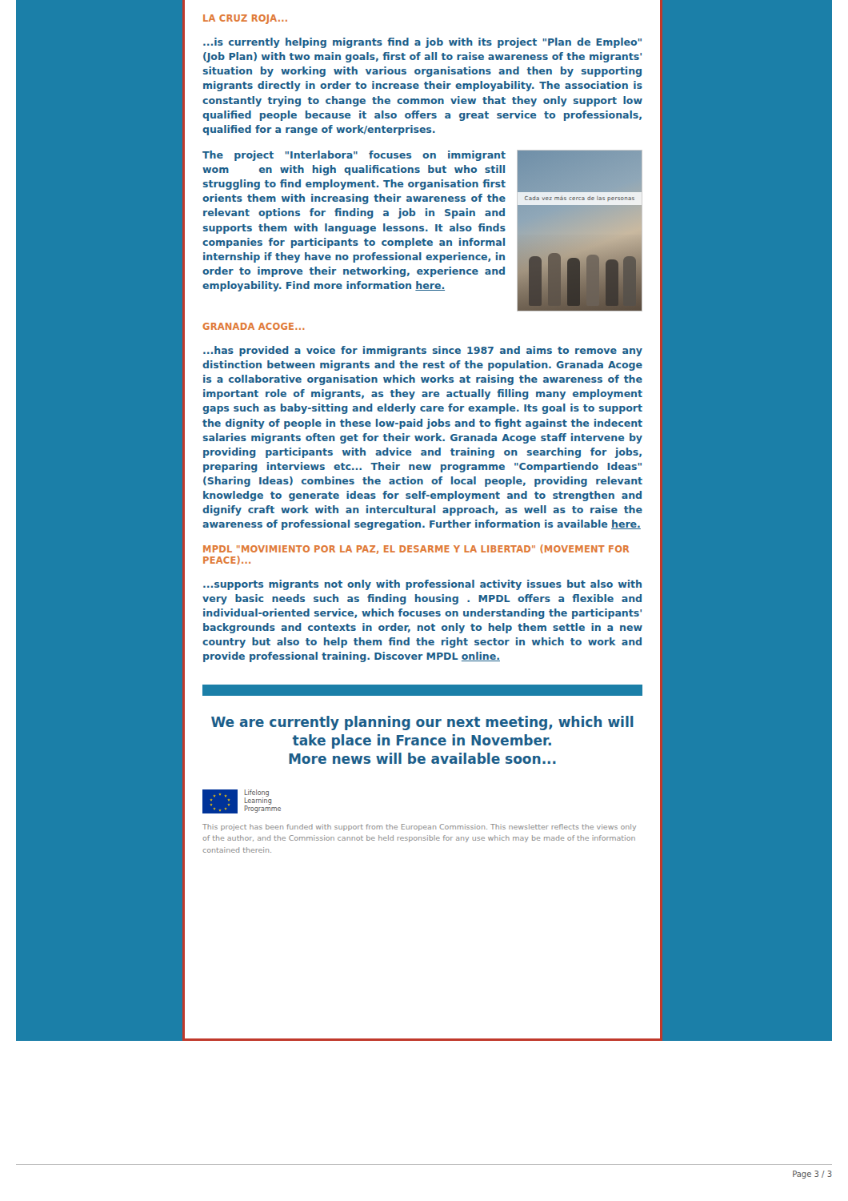La Cruz Roja...
...is currently helping migrants find a job with its project "Plan de Empleo" (Job Plan) with two main goals, first of all to raise awareness of the migrants' situation by working with various organisations and then by supporting migrants directly in order to increase their employability. The association is constantly trying to change the common view that they only support low qualified people because it also offers a great service to professionals, qualified for a range of work/enterprises.
Cada vez más cerca de las personas
The project "Interlabora" focuses on immigrant wom en with high qualifications but who still struggling to find employment. The organisation first orients them with increasing their awareness of the relevant options for finding a job in Spain and supports them with language lessons. It also finds companies for participants to complete an informal internship if they have no professional experience, in order to improve their networking, experience and employability. Find more information here.
Granada Acoge...
...has provided a voice for immigrants since 1987 and aims to remove any distinction between migrants and the rest of the population. Granada Acoge is a collaborative organisation which works at raising the awareness of the important role of migrants, as they are actually filling many employment gaps such as baby-sitting and elderly care for example. Its goal is to support the dignity of people in these low-paid jobs and to fight against the indecent salaries migrants often get for their work. Granada Acoge staff intervene by providing participants with advice and training on searching for jobs, preparing interviews etc... Their new programme "Compartiendo Ideas" (Sharing Ideas) combines the action of local people, providing relevant knowledge to generate ideas for self-employment and to strengthen and dignify craft work with an intercultural approach, as well as to raise the awareness of professional segregation. Further information is available here.
MPDL "Movimiento por la Paz, el Desarme y la Libertad" (Movement for Peace)...
...supports migrants not only with professional activity issues but also with very basic needs such as finding housing . MPDL offers a flexible and individual-oriented service, which focuses on understanding the participants' backgrounds and contexts in order, not only to help them settle in a new country but also to help them find the right sector in which to work and provide professional training. Discover MPDL online.
We are currently planning our next meeting, which will take place in France in November.
More news will be available soon...
Lifelong
Learning
Programme
This project has been funded with support from the European Commission. This newsletter reflects the views only of the author, and the Commission cannot be held responsible for any use which may be made of the information contained therein.
Page 3 / 3